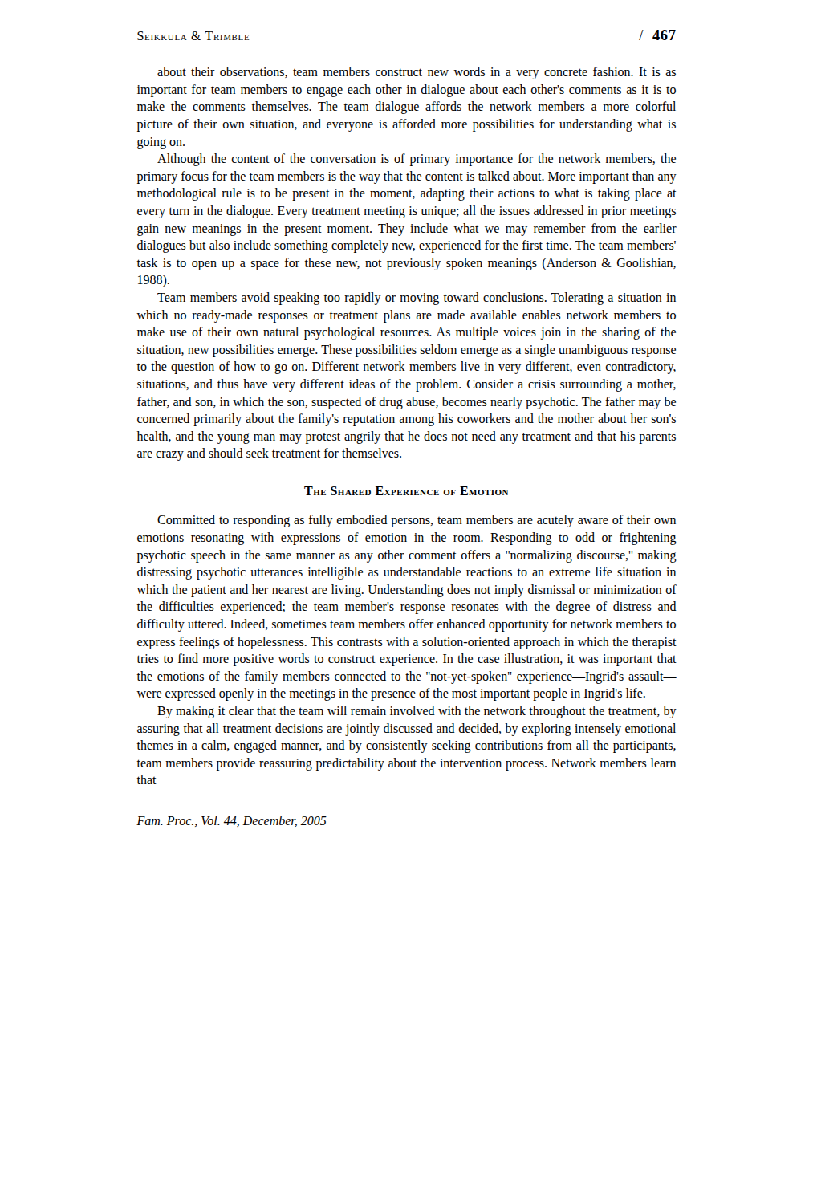Seikkula & Trimble /467
about their observations, team members construct new words in a very concrete fashion. It is as important for team members to engage each other in dialogue about each other's comments as it is to make the comments themselves. The team dialogue affords the network members a more colorful picture of their own situation, and everyone is afforded more possibilities for understanding what is going on.
Although the content of the conversation is of primary importance for the network members, the primary focus for the team members is the way that the content is talked about. More important than any methodological rule is to be present in the moment, adapting their actions to what is taking place at every turn in the dialogue. Every treatment meeting is unique; all the issues addressed in prior meetings gain new meanings in the present moment. They include what we may remember from the earlier dialogues but also include something completely new, experienced for the first time. The team members' task is to open up a space for these new, not previously spoken meanings (Anderson & Goolishian, 1988).
Team members avoid speaking too rapidly or moving toward conclusions. Tolerating a situation in which no ready-made responses or treatment plans are made available enables network members to make use of their own natural psychological resources. As multiple voices join in the sharing of the situation, new possibilities emerge. These possibilities seldom emerge as a single unambiguous response to the question of how to go on. Different network members live in very different, even contradictory, situations, and thus have very different ideas of the problem. Consider a crisis surrounding a mother, father, and son, in which the son, suspected of drug abuse, becomes nearly psychotic. The father may be concerned primarily about the family's reputation among his coworkers and the mother about her son's health, and the young man may protest angrily that he does not need any treatment and that his parents are crazy and should seek treatment for themselves.
The Shared Experience of Emotion
Committed to responding as fully embodied persons, team members are acutely aware of their own emotions resonating with expressions of emotion in the room. Responding to odd or frightening psychotic speech in the same manner as any other comment offers a ''normalizing discourse,'' making distressing psychotic utterances intelligible as understandable reactions to an extreme life situation in which the patient and her nearest are living. Understanding does not imply dismissal or minimization of the difficulties experienced; the team member's response resonates with the degree of distress and difficulty uttered. Indeed, sometimes team members offer enhanced opportunity for network members to express feelings of hopelessness. This contrasts with a solution-oriented approach in which the therapist tries to find more positive words to construct experience. In the case illustration, it was important that the emotions of the family members connected to the ''not-yet-spoken'' experience—Ingrid's assault—were expressed openly in the meetings in the presence of the most important people in Ingrid's life.
By making it clear that the team will remain involved with the network throughout the treatment, by assuring that all treatment decisions are jointly discussed and decided, by exploring intensely emotional themes in a calm, engaged manner, and by consistently seeking contributions from all the participants, team members provide reassuring predictability about the intervention process. Network members learn that
Fam. Proc., Vol. 44, December, 2005